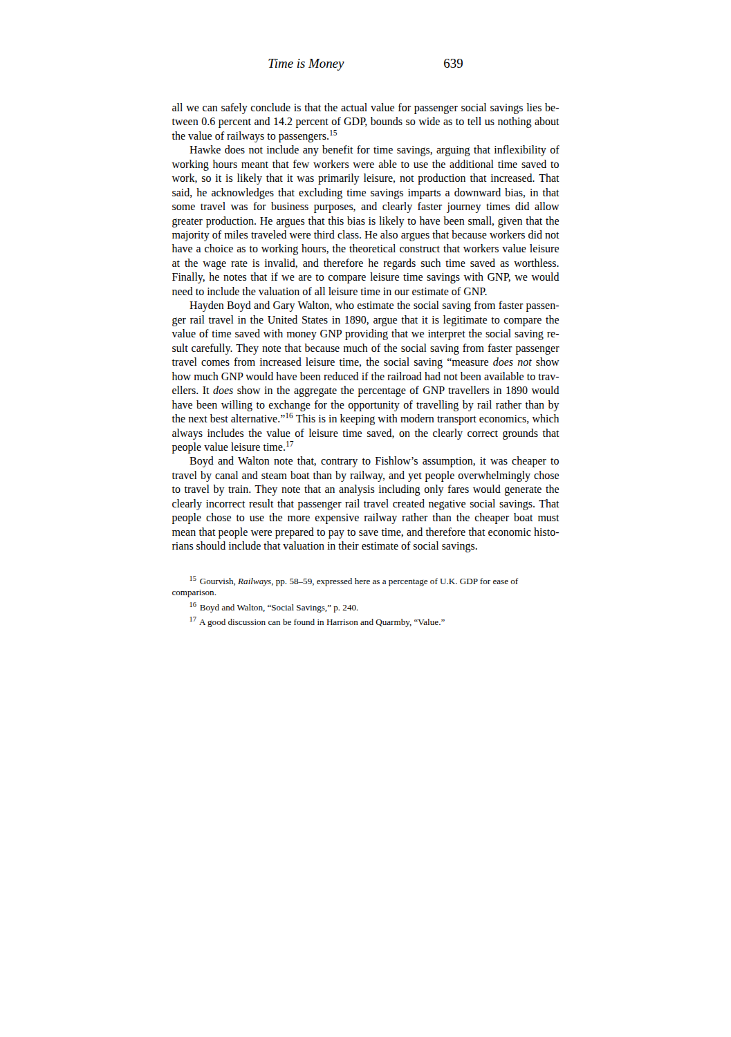Time is Money 639
all we can safely conclude is that the actual value for passenger social savings lies between 0.6 percent and 14.2 percent of GDP, bounds so wide as to tell us nothing about the value of railways to passengers.15
Hawke does not include any benefit for time savings, arguing that inflexibility of working hours meant that few workers were able to use the additional time saved to work, so it is likely that it was primarily leisure, not production that increased. That said, he acknowledges that excluding time savings imparts a downward bias, in that some travel was for business purposes, and clearly faster journey times did allow greater production. He argues that this bias is likely to have been small, given that the majority of miles traveled were third class. He also argues that because workers did not have a choice as to working hours, the theoretical construct that workers value leisure at the wage rate is invalid, and therefore he regards such time saved as worthless. Finally, he notes that if we are to compare leisure time savings with GNP, we would need to include the valuation of all leisure time in our estimate of GNP.
Hayden Boyd and Gary Walton, who estimate the social saving from faster passenger rail travel in the United States in 1890, argue that it is legitimate to compare the value of time saved with money GNP providing that we interpret the social saving result carefully. They note that because much of the social saving from faster passenger travel comes from increased leisure time, the social saving “measure does not show how much GNP would have been reduced if the railroad had not been available to travellers. It does show in the aggregate the percentage of GNP travellers in 1890 would have been willing to exchange for the opportunity of travelling by rail rather than by the next best alternative.”16 This is in keeping with modern transport economics, which always includes the value of leisure time saved, on the clearly correct grounds that people value leisure time.17
Boyd and Walton note that, contrary to Fishlow’s assumption, it was cheaper to travel by canal and steam boat than by railway, and yet people overwhelmingly chose to travel by train. They note that an analysis including only fares would generate the clearly incorrect result that passenger rail travel created negative social savings. That people chose to use the more expensive railway rather than the cheaper boat must mean that people were prepared to pay to save time, and therefore that economic historians should include that valuation in their estimate of social savings.
15 Gourvish, Railways, pp. 58–59, expressed here as a percentage of U.K. GDP for ease of comparison.
16 Boyd and Walton, “Social Savings,” p. 240.
17 A good discussion can be found in Harrison and Quarmby, “Value.”